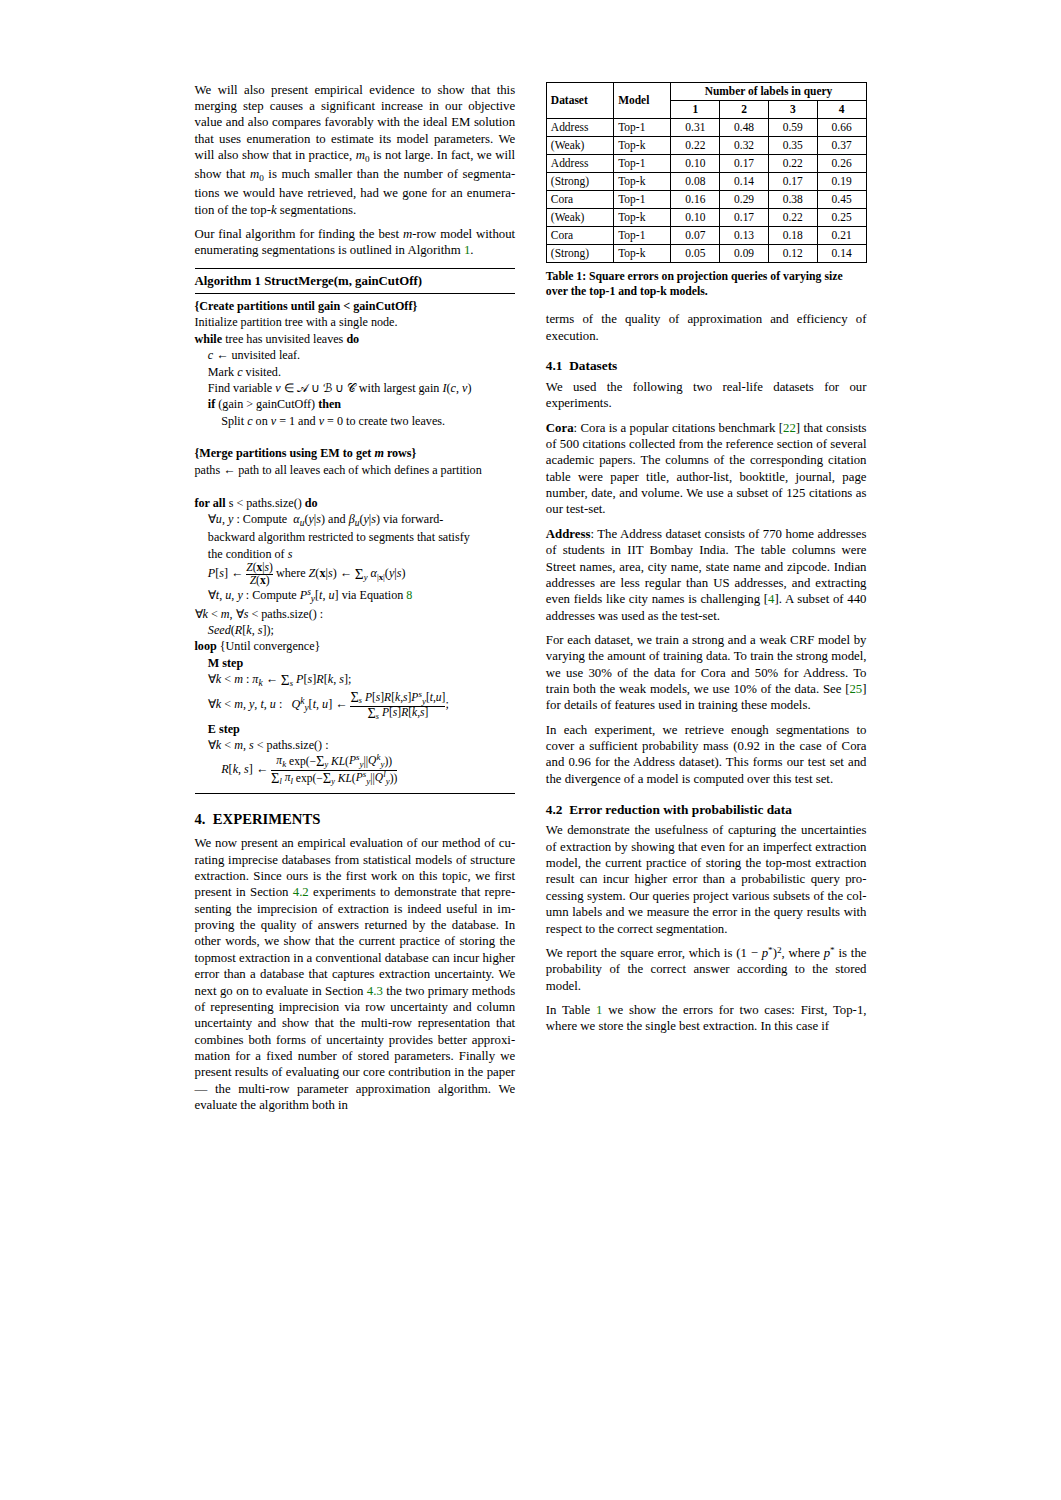We will also present empirical evidence to show that this merging step causes a significant increase in our objective value and also compares favorably with the ideal EM solution that uses enumeration to estimate its model parameters. We will also show that in practice, m 0 is not large. In fact, we will show that m 0 is much smaller than the number of segmentations we would have retrieved, had we gone for an enumeration of the top-k segmentations.
Our final algorithm for finding the best m-row model without enumerating segmentations is outlined in Algorithm 1.
Algorithm 1 StructMerge(m, gainCutOff)
{Create partitions until gain < gainCutOff} Initialize partition tree with a single node. while tree has unvisited leaves do c ← unvisited leaf. Mark c visited. Find variable v ∈ 𝒜 ∪ ℬ ∪ 𝒞 with largest gain I(c, v) if (gain > gainCutOff) then Split c on v = 1 and v = 0 to create two leaves. {Merge partitions using EM to get m rows} paths ← path to all leaves each of which defines a partition for all s < paths.size() do ∀u, y : Compute αu(y|s) and βu(y|s) via forward- backward algorithm restricted to segments that satisfy the condition of s P[s] ← Z(x|s) Z(x) where Z(x|s) ← Σy α|x|(y|s) ∀t, u, y : Compute Psy[t, u] via Equation 8 ∀k < m, ∀s < paths.size() : Seed(R[k, s]); loop {Until convergence} M step ∀k < m : πk ← Σs P[s]R[k, s]; ∀k < m, y, t, u : Qky[t, u] ← Σs P[s]R[k,s]Psy[t,u] Σs P[s]R[k,s]; E step ∀k < m, s < paths.size() : R[k, s] ← πk exp(−Σy KL(Psy||Qky)) Σl πl exp(−Σy KL(Psy||Qly))
4. EXPERIMENTS
We now present an empirical evaluation of our method of curating imprecise databases from statistical models of structure extraction. Since ours is the first work on this topic, we first present in Section 4.2 experiments to demonstrate that representing the imprecision of extraction is indeed useful in improving the quality of answers returned by the database. In other words, we show that the current practice of storing the topmost extraction in a conventional database can incur higher error than a database that captures extraction uncertainty. We next go on to evaluate in Section 4.3 the two primary methods of representing imprecision via row uncertainty and column uncertainty and show that the multi-row representation that combines both forms of uncertainty provides better approximation for a fixed number of stored parameters. Finally we present results of evaluating our core contribution in the paper — the multi-row parameter approximation algorithm. We evaluate the algorithm both in
| Dataset | Model | Number of labels in query |
| --- | --- | --- |
| 1 | 2 | 3 | 4 |
| Address | Top-1 | 0.31 | 0.48 | 0.59 | 0.66 |
| (Weak) | Top-k | 0.22 | 0.32 | 0.35 | 0.37 |
| Address | Top-1 | 0.10 | 0.17 | 0.22 | 0.26 |
| (Strong) | Top-k | 0.08 | 0.14 | 0.17 | 0.19 |
| Cora | Top-1 | 0.16 | 0.29 | 0.38 | 0.45 |
| (Weak) | Top-k | 0.10 | 0.17 | 0.22 | 0.25 |
| Cora | Top-1 | 0.07 | 0.13 | 0.18 | 0.21 |
| (Strong) | Top-k | 0.05 | 0.09 | 0.12 | 0.14 |
Table 1: Square errors on projection queries of varying size over the top-1 and top-k models.
terms of the quality of approximation and efficiency of execution.
4.1 Datasets
We used the following two real-life datasets for our experiments.
Cora: Cora is a popular citations benchmark [22] that consists of 500 citations collected from the reference section of several academic papers. The columns of the corresponding citation table were paper title, author-list, booktitle, journal, page number, date, and volume. We use a subset of 125 citations as our test-set.
Address: The Address dataset consists of 770 home addresses of students in IIT Bombay India. The table columns were Street names, area, city name, state name and zipcode. Indian addresses are less regular than US addresses, and extracting even fields like city names is challenging [4]. A subset of 440 addresses was used as the test-set.
For each dataset, we train a strong and a weak CRF model by varying the amount of training data. To train the strong model, we use 30% of the data for Cora and 50% for Address. To train both the weak models, we use 10% of the data. See [25] for details of features used in training these models.
In each experiment, we retrieve enough segmentations to cover a sufficient probability mass (0.92 in the case of Cora and 0.96 for the Address dataset). This forms our test set and the divergence of a model is computed over this test set.
4.2 Error reduction with probabilistic data
We demonstrate the usefulness of capturing the uncertainties of extraction by showing that even for an imperfect extraction model, the current practice of storing the top-most extraction result can incur higher error than a probabilistic query processing system. Our queries project various subsets of the column labels and we measure the error in the query results with respect to the correct segmentation.
We report the square error, which is (1 − p*)2, where p* is the probability of the correct answer according to the stored model.
In Table 1 we show the errors for two cases: First, Top-1, where we store the single best extraction. In this case if